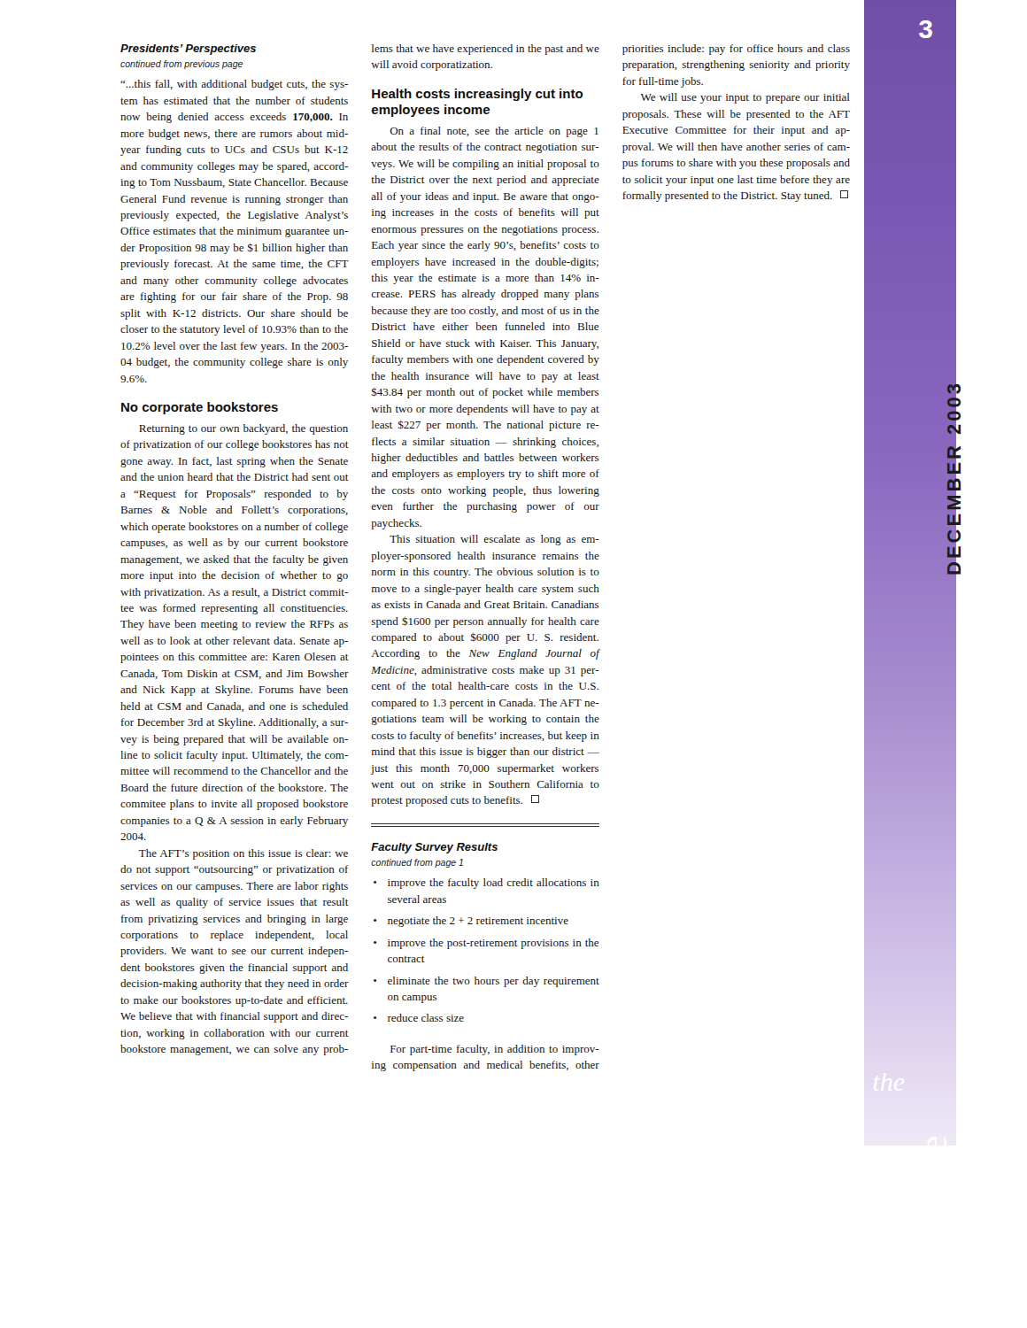3
DECEMBER 2003
the Advocate
Presidents’ Perspectives
continued from previous page
“...this fall, with additional budget cuts, the system has estimated that the number of students now being denied access exceeds 170,000. In more budget news, there are rumors about mid-year funding cuts to UCs and CSUs but K-12 and community colleges may be spared, according to Tom Nussbaum, State Chancellor. Because General Fund revenue is running stronger than previously expected, the Legislative Analyst’s Office estimates that the minimum guarantee under Proposition 98 may be $1 billion higher than previously forecast. At the same time, the CFT and many other community college advocates are fighting for our fair share of the Prop. 98 split with K-12 districts. Our share should be closer to the statutory level of 10.93% than to the 10.2% level over the last few years. In the 2003-04 budget, the community college share is only 9.6%.
No corporate bookstores
Returning to our own backyard, the question of privatization of our college bookstores has not gone away. In fact, last spring when the Senate and the union heard that the District had sent out a “Request for Proposals” responded to by Barnes & Noble and Follett’s corporations, which operate bookstores on a number of college campuses, as well as by our current bookstore management, we asked that the faculty be given more input into the decision of whether to go with privatization. As a result, a District committee was formed representing all constituencies. They have been meeting to review the RFPs as well as to look at other relevant data. Senate appointees on this committee are: Karen Olesen at Canada, Tom Diskin at CSM, and Jim Bowsher and Nick Kapp at Skyline. Forums have been held at CSM and Canada, and one is scheduled for December 3rd at Skyline. Additionally, a survey is being prepared that will be available online to solicit faculty input. Ultimately, the committee will recommend to the Chancellor and the Board the future direction of the bookstore. The commitee plans to invite all proposed bookstore companies to a Q & A session in early February 2004.
The AFT’s position on this issue is clear: we do not support “outsourcing” or privatization of services on our campuses. There are labor rights as well as quality of service issues that result from privatizing services and bringing in large corporations to replace independent, local providers. We want to see our current independent bookstores given the financial support and decision-making authority that they need in order to make our bookstores up-to-date and efficient. We believe that with financial support and direction, working in collaboration with our current bookstore management, we can solve any problems that we have experienced in the past and we will avoid corporatization.
Health costs increasingly cut into employees income
On a final note, see the article on page 1 about the results of the contract negotiation surveys. We will be compiling an initial proposal to the District over the next period and appreciate all of your ideas and input. Be aware that ongoing increases in the costs of benefits will put enormous pressures on the negotiations process. Each year since the early 90’s, benefits’ costs to employers have increased in the double-digits; this year the estimate is a more than 14% increase. PERS has already dropped many plans because they are too costly, and most of us in the District have either been funneled into Blue Shield or have stuck with Kaiser. This January, faculty members with one dependent covered by the health insurance will have to pay at least $43.84 per month out of pocket while members with two or more dependents will have to pay at least $227 per month. The national picture reflects a similar situation — shrinking choices, higher deductibles and battles between workers and employers as employers try to shift more of the costs onto working people, thus lowering even further the purchasing power of our paychecks.
This situation will escalate as long as employer-sponsored health insurance remains the norm in this country. The obvious solution is to move to a single-payer health care system such as exists in Canada and Great Britain. Canadians spend $1600 per person annually for health care compared to about $6000 per U. S. resident. According to the New England Journal of Medicine, administrative costs make up 31 percent of the total health-care costs in the U.S. compared to 1.3 percent in Canada. The AFT negotiations team will be working to contain the costs to faculty of benefits’ increases, but keep in mind that this issue is bigger than our district — just this month 70,000 supermarket workers went out on strike in Southern California to protest proposed cuts to benefits.
Faculty Survey Results
continued from page 1
improve the faculty load credit allocations in several areas
negotiate the 2 + 2 retirement incentive
improve the post-retirement provisions in the contract
eliminate the two hours per day requirement on campus
reduce class size
For part-time faculty, in addition to improving compensation and medical benefits, other priorities include: pay for office hours and class preparation, strengthening seniority and priority for full-time jobs.
We will use your input to prepare our initial proposals. These will be presented to the AFT Executive Committee for their input and approval. We will then have another series of campus forums to share with you these proposals and to solicit your input one last time before they are formally presented to the District. Stay tuned.